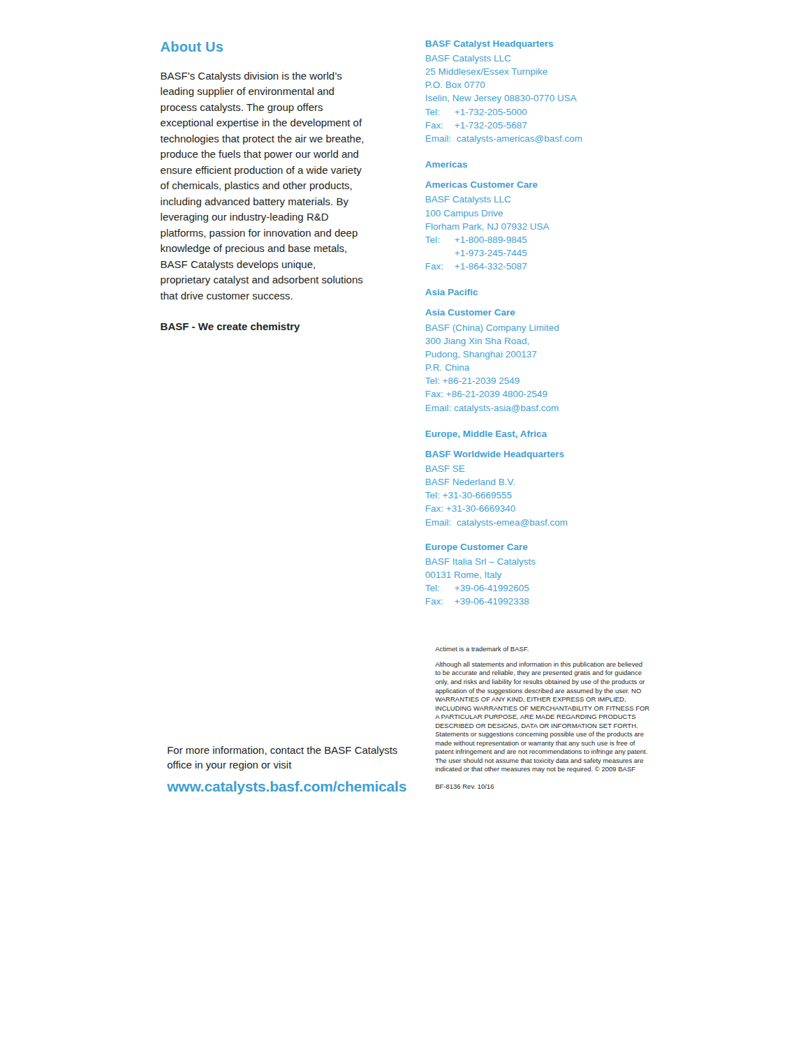About Us
BASF's Catalysts division is the world’s leading supplier of environmental and process catalysts. The group offers exceptional expertise in the development of technologies that protect the air we breathe, produce the fuels that power our world and ensure efficient production of a wide variety of chemicals, plastics and other products, including advanced battery materials. By leveraging our industry-leading R&D platforms, passion for innovation and deep knowledge of precious and base metals, BASF Catalysts develops unique, proprietary catalyst and adsorbent solutions that drive customer success.
BASF - We create chemistry
BASF Catalyst Headquarters
BASF Catalysts LLC
25 Middlesex/Essex Turnpike
P.O. Box 0770
Iselin, New Jersey 08830-0770 USA
Tel:+1-732-205-5000
Fax:+1-732-205-5687
Email: catalysts-americas@basf.com
Americas
Americas Customer Care
BASF Catalysts LLC
100 Campus Drive
Florham Park, NJ 07932 USA
Tel:+1-800-889-9845
+1-973-245-7445
Fax:+1-864-332-5087
Asia Pacific
Asia Customer Care
BASF (China) Company Limited
300 Jiang Xin Sha Road,
Pudong, Shanghai 200137
P.R. China
Tel: +86-21-2039 2549
Fax: +86-21-2039 4800-2549
Email: catalysts-asia@basf.com
Europe, Middle East, Africa
BASF Worldwide Headquarters
BASF SE
BASF Nederland B.V.
Tel: +31-30-6669555
Fax: +31-30-6669340
Email: catalysts-emea@basf.com
Europe Customer Care
BASF Italia Srl – Catalysts
00131 Rome, Italy
Tel:+39-06-41992605
Fax:+39-06-41992338
For more information, contact the BASF Catalysts office in your region or visit
www.catalysts.basf.com/chemicals
Actimet is a trademark of BASF.
Although all statements and information in this publication are believed to be accurate and reliable, they are presented gratis and for guidance only, and risks and liability for results obtained by use of the products or application of the suggestions described are assumed by the user. NO WARRANTIES OF ANY KIND, EITHER EXPRESS OR IMPLIED, INCLUDING WARRANTIES OF MERCHANTABILITY OR FITNESS FOR A PARTICULAR PURPOSE, ARE MADE REGARDING PRODUCTS DESCRIBED OR DESIGNS, DATA OR INFORMATION SET FORTH. Statements or suggestions concerning possible use of the products are made without representation or warranty that any such use is free of patent infringement and are not recommendations to infringe any patent. The user should not assume that toxicity data and safety measures are indicated or that other measures may not be required. © 2009 BASF
BF-8136 Rev. 10/16